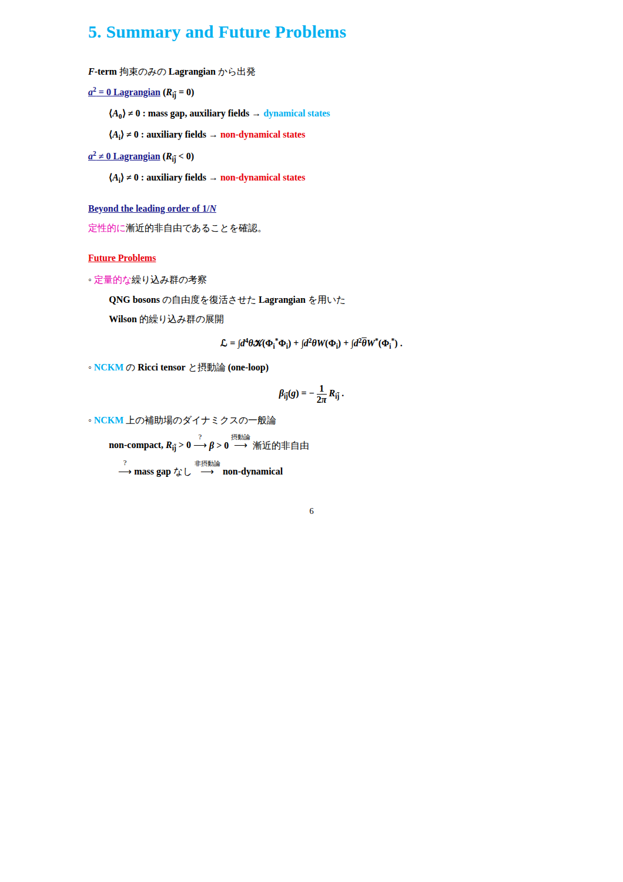5. Summary and Future Problems
F-term 拘束のみの Lagrangian から出発
a2 = 0 Lagrangian (Rij = 0)
⟨A0⟩ ≠ 0 : mass gap, auxiliary fields → dynamical states
⟨Ai⟩ ≠ 0 : auxiliary fields → non-dynamical states
a2 ≠ 0 Lagrangian (Rij < 0)
⟨Ai⟩ ≠ 0 : auxiliary fields → non-dynamical states
Beyond the leading order of 1/N
定性的に漸近的非自由であることを確認。
Future Problems
◦ 定量的な繰り込み群の考察
QNG bosons の自由度を復活させた Lagrangian を用いた
Wilson 的繰り込み群の展開
ℒ = ∫d4θ 𝒦(Φi*Φi) + ∫d2θW(Φi) + ∫d2θW*(Φi*) .
◦ NCKM の Ricci tensor と摂動論 (one-loop)
βij(g) = − 12π Rij .
◦ NCKM 上の補助場のダイナミクスの一般論
non-compact, Rij > 0 ?⟶ β > 0 摂動論⟶ 漸近的非自由
?⟶ mass gap なし 非摂動論⟶ non-dynamical
6